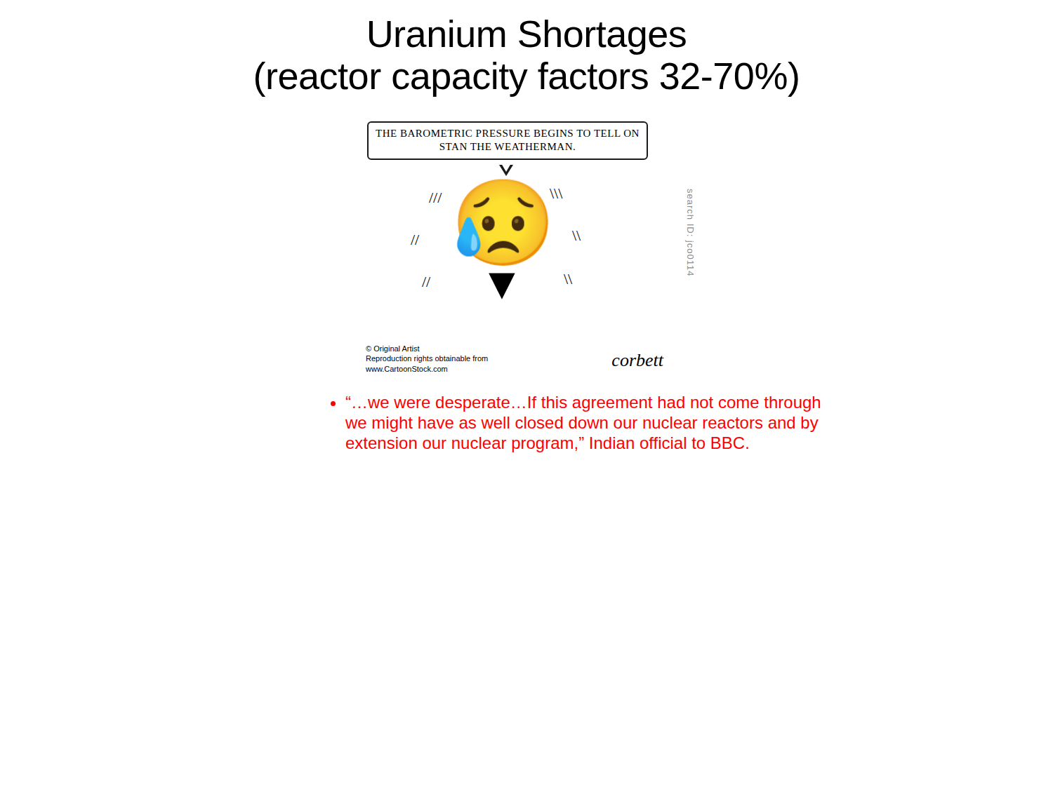Uranium Shortages
(reactor capacity factors 32-70%)
The barometric pressure begins to tell on Stan the weatherman.
/// \\\ // \\ // \\
😥
▼
search ID: jco0114
© Original Artist
Reproduction rights obtainable from
www.CartoonStock.com
corbett
“…we were desperate…If this agreement had not come through we might have as well closed down our nuclear reactors and by extension our nuclear program,” Indian official to BBC.